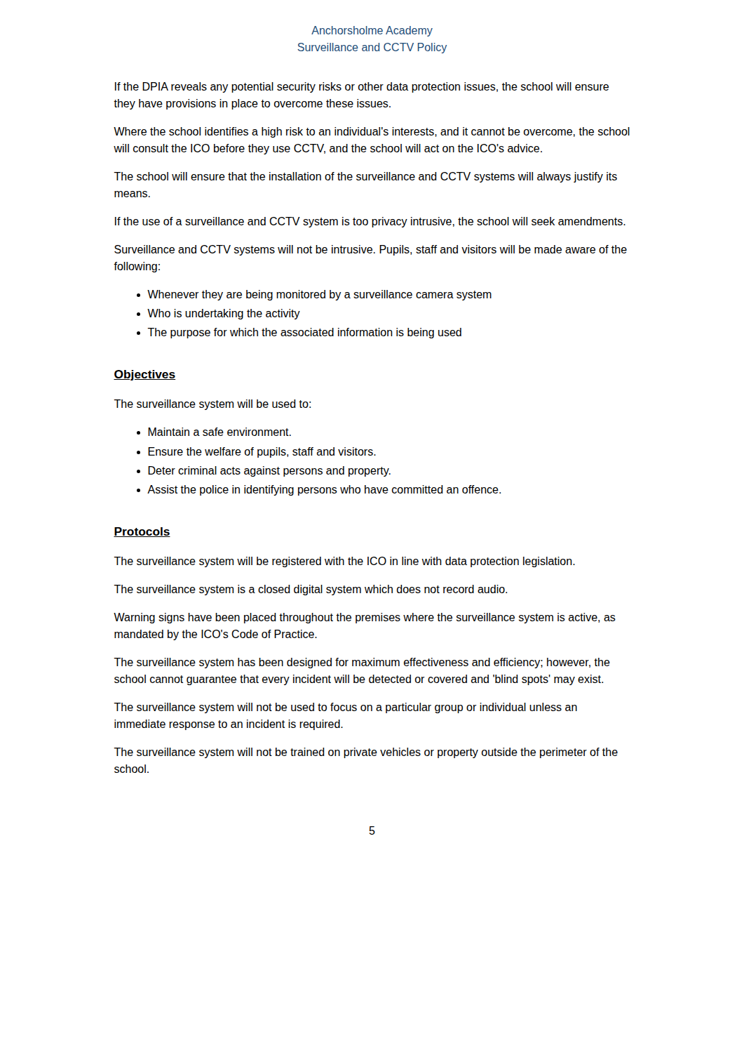Anchorsholme Academy
Surveillance and CCTV Policy
If the DPIA reveals any potential security risks or other data protection issues, the school will ensure they have provisions in place to overcome these issues.
Where the school identifies a high risk to an individual's interests, and it cannot be overcome, the school will consult the ICO before they use CCTV, and the school will act on the ICO's advice.
The school will ensure that the installation of the surveillance and CCTV systems will always justify its means.
If the use of a surveillance and CCTV system is too privacy intrusive, the school will seek amendments.
Surveillance and CCTV systems will not be intrusive. Pupils, staff and visitors will be made aware of the following:
Whenever they are being monitored by a surveillance camera system
Who is undertaking the activity
The purpose for which the associated information is being used
Objectives
The surveillance system will be used to:
Maintain a safe environment.
Ensure the welfare of pupils, staff and visitors.
Deter criminal acts against persons and property.
Assist the police in identifying persons who have committed an offence.
Protocols
The surveillance system will be registered with the ICO in line with data protection legislation.
The surveillance system is a closed digital system which does not record audio.
Warning signs have been placed throughout the premises where the surveillance system is active, as mandated by the ICO's Code of Practice.
The surveillance system has been designed for maximum effectiveness and efficiency; however, the school cannot guarantee that every incident will be detected or covered and 'blind spots' may exist.
The surveillance system will not be used to focus on a particular group or individual unless an immediate response to an incident is required.
The surveillance system will not be trained on private vehicles or property outside the perimeter of the school.
5